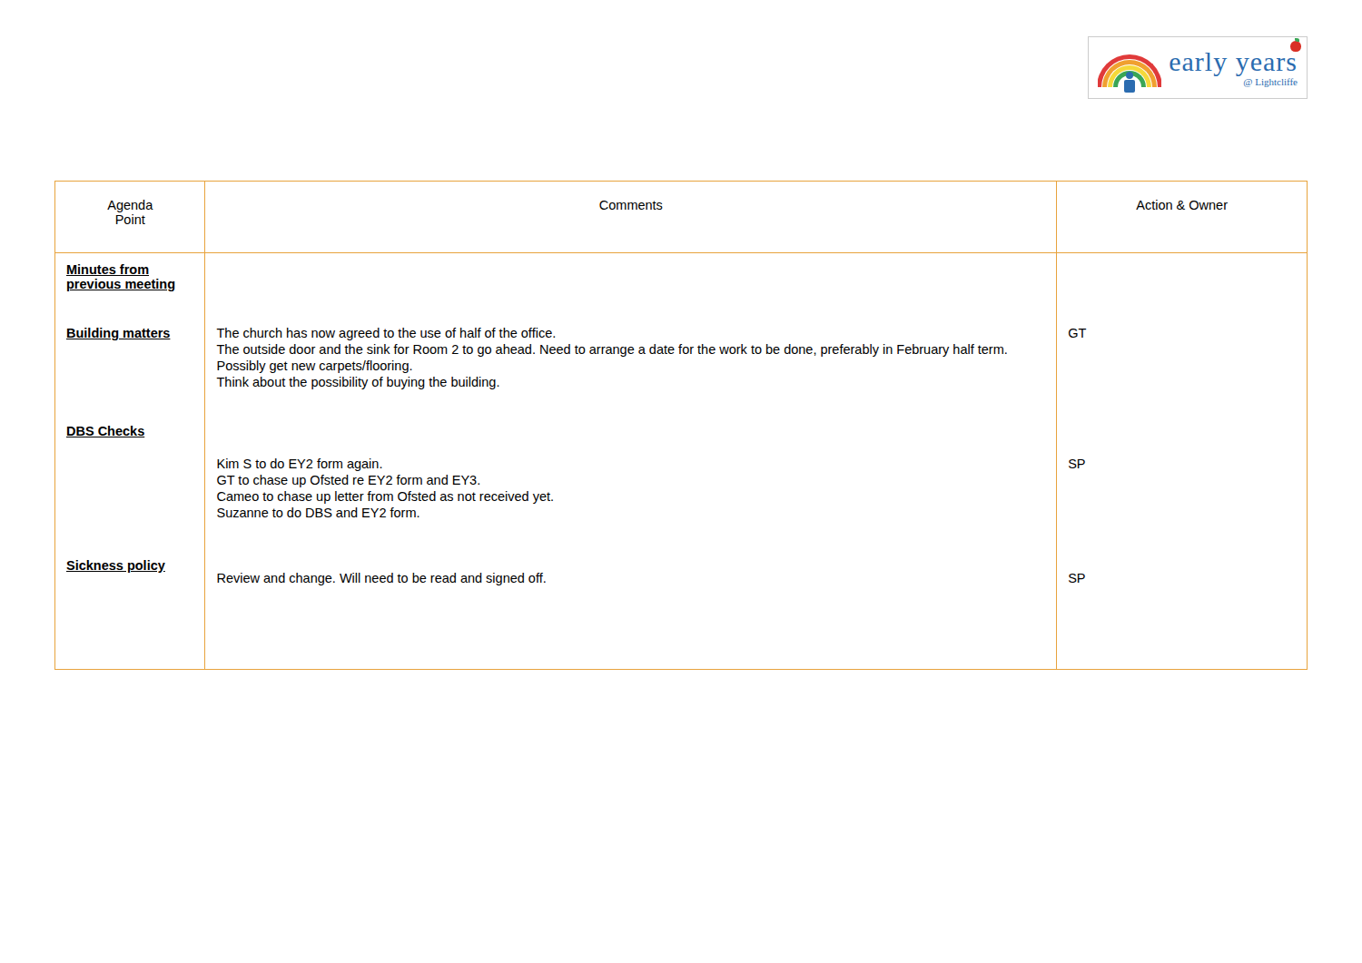early years
@ Lightcliffe
| Agenda Point | Comments | Action & Owner |
| --- | --- | --- |
| Minutes from previous meeting | | |
| Building matters | The church has now agreed to the use of half of the office. The outside door and the sink for Room 2 to go ahead. Need to arrange a date for the work to be done, preferably in February half term. Possibly get new carpets/flooring. Think about the possibility of buying the building. | GT |
| DBS Checks | | |
| | Kim S to do EY2 form again. GT to chase up Ofsted re EY2 form and EY3. Cameo to chase up letter from Ofsted as not received yet. Suzanne to do DBS and EY2 form. | SP |
| Sickness policy | Review and change. Will need to be read and signed off. | SP |